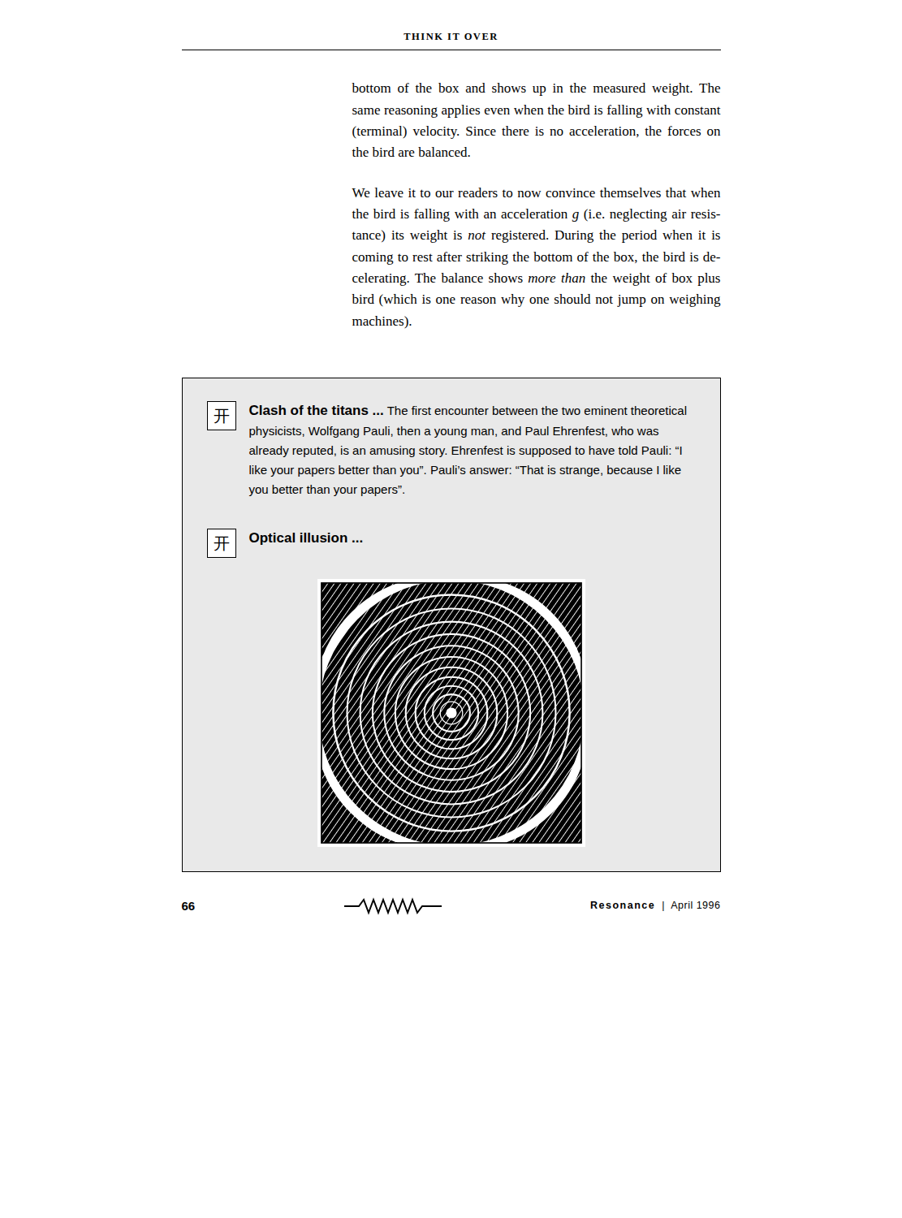Think It Over
bottom of the box and shows up in the measured weight. The same reasoning applies even when the bird is falling with constant (terminal) velocity. Since there is no acceleration, the forces on the bird are balanced.
We leave it to our readers to now convince themselves that when the bird is falling with an acceleration g (i.e. neglecting air resistance) its weight is not registered. During the period when it is coming to rest after striking the bottom of the box, the bird is decelerating. The balance shows more than the weight of box plus bird (which is one reason why one should not jump on weighing machines).
开
Clash of the titans ... The first encounter between the two eminent theoretical physicists, Wolfgang Pauli, then a young man, and Paul Ehrenfest, who was already reputed, is an amusing story. Ehrenfest is supposed to have told Pauli: “I like your papers better than you”. Pauli’s answer: “That is strange, because I like you better than your papers”.
开
Optical illusion ...
66 Resonance | April 1996